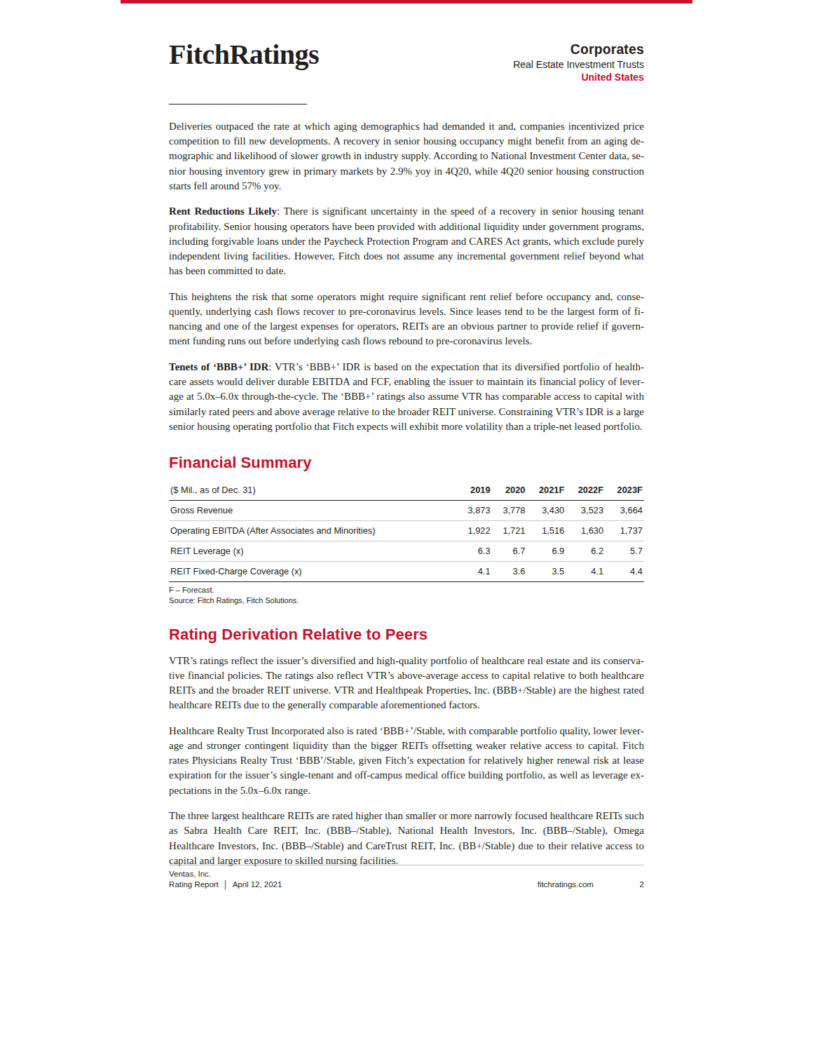Fitch Ratings
Corporates
Real Estate Investment Trusts
United States
Deliveries outpaced the rate at which aging demographics had demanded it and, companies incentivized price competition to fill new developments. A recovery in senior housing occupancy might benefit from an aging demographic and likelihood of slower growth in industry supply. According to National Investment Center data, senior housing inventory grew in primary markets by 2.9% yoy in 4Q20, while 4Q20 senior housing construction starts fell around 57% yoy.
Rent Reductions Likely: There is significant uncertainty in the speed of a recovery in senior housing tenant profitability. Senior housing operators have been provided with additional liquidity under government programs, including forgivable loans under the Paycheck Protection Program and CARES Act grants, which exclude purely independent living facilities. However, Fitch does not assume any incremental government relief beyond what has been committed to date.
This heightens the risk that some operators might require significant rent relief before occupancy and, consequently, underlying cash flows recover to pre-coronavirus levels. Since leases tend to be the largest form of financing and one of the largest expenses for operators, REITs are an obvious partner to provide relief if government funding runs out before underlying cash flows rebound to pre-coronavirus levels.
Tenets of ‘BBB+’ IDR: VTR’s ‘BBB+’ IDR is based on the expectation that its diversified portfolio of healthcare assets would deliver durable EBITDA and FCF, enabling the issuer to maintain its financial policy of leverage at 5.0x–6.0x through-the-cycle. The ‘BBB+’ ratings also assume VTR has comparable access to capital with similarly rated peers and above average relative to the broader REIT universe. Constraining VTR’s IDR is a large senior housing operating portfolio that Fitch expects will exhibit more volatility than a triple-net leased portfolio.
Financial Summary
| ($ Mil., as of Dec. 31) | 2019 | 2020 | 2021F | 2022F | 2023F |
| --- | --- | --- | --- | --- | --- |
| Gross Revenue | 3,873 | 3,778 | 3,430 | 3,523 | 3,664 |
| Operating EBITDA (After Associates and Minorities) | 1,922 | 1,721 | 1,516 | 1,630 | 1,737 |
| REIT Leverage (x) | 6.3 | 6.7 | 6.9 | 6.2 | 5.7 |
| REIT Fixed-Charge Coverage (x) | 4.1 | 3.6 | 3.5 | 4.1 | 4.4 |
F – Forecast.
Source: Fitch Ratings, Fitch Solutions.
Rating Derivation Relative to Peers
VTR’s ratings reflect the issuer’s diversified and high-quality portfolio of healthcare real estate and its conservative financial policies. The ratings also reflect VTR’s above-average access to capital relative to both healthcare REITs and the broader REIT universe. VTR and Healthpeak Properties, Inc. (BBB+/Stable) are the highest rated healthcare REITs due to the generally comparable aforementioned factors.
Healthcare Realty Trust Incorporated also is rated ‘BBB+’/Stable, with comparable portfolio quality, lower leverage and stronger contingent liquidity than the bigger REITs offsetting weaker relative access to capital. Fitch rates Physicians Realty Trust ‘BBB’/Stable, given Fitch’s expectation for relatively higher renewal risk at lease expiration for the issuer’s single-tenant and off-campus medical office building portfolio, as well as leverage expectations in the 5.0x–6.0x range.
The three largest healthcare REITs are rated higher than smaller or more narrowly focused healthcare REITs such as Sabra Health Care REIT, Inc. (BBB–/Stable), National Health Investors, Inc. (BBB–/Stable), Omega Healthcare Investors, Inc. (BBB–/Stable) and CareTrust REIT, Inc. (BB+/Stable) due to their relative access to capital and larger exposure to skilled nursing facilities.
Ventas, Inc.
Rating Report │ April 12, 2021
fitchratings.com 2